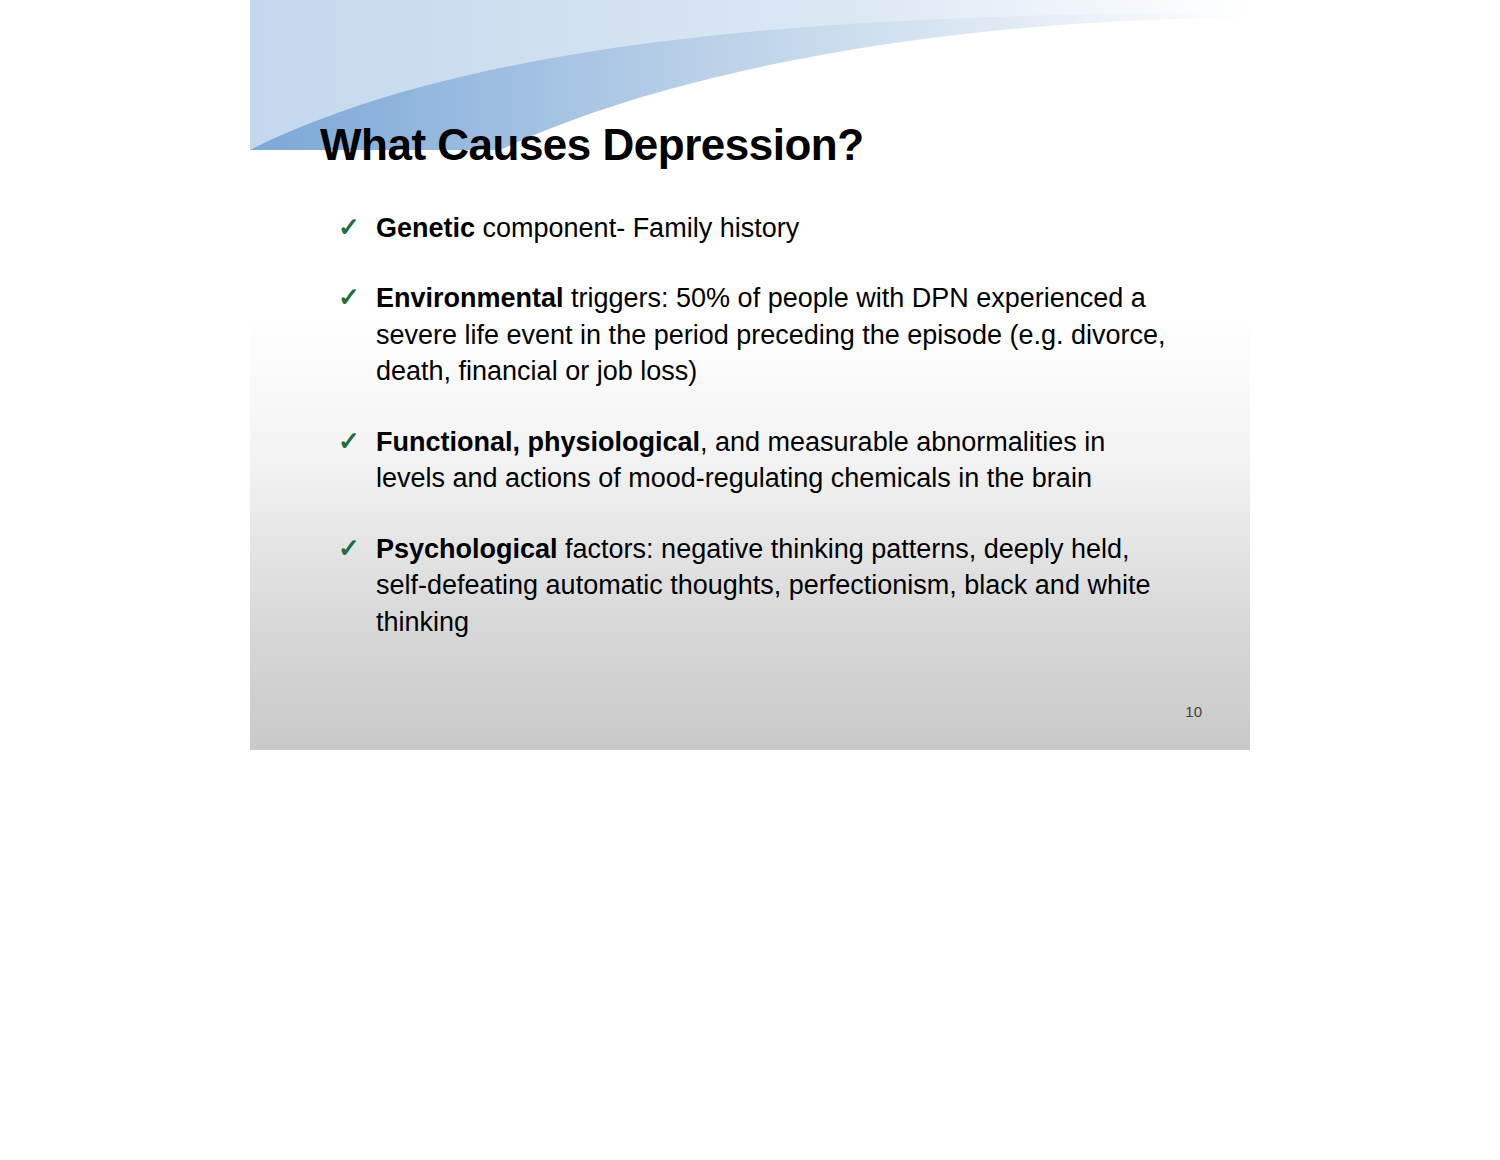What Causes Depression?
Genetic component- Family history
Environmental triggers: 50% of people with DPN experienced a severe life event in the period preceding the episode (e.g. divorce, death, financial or job loss)
Functional, physiological, and measurable abnormalities in levels and actions of mood-regulating chemicals in the brain
Psychological factors: negative thinking patterns, deeply held, self-defeating automatic thoughts, perfectionism, black and white thinking
10